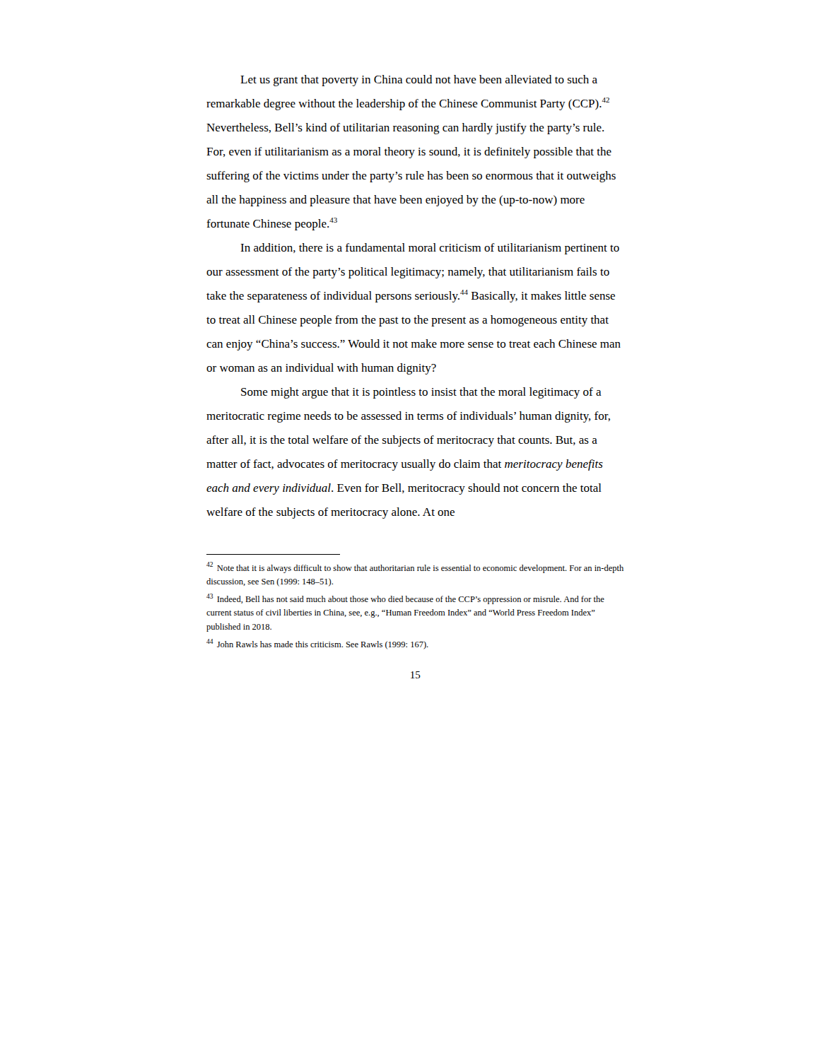Let us grant that poverty in China could not have been alleviated to such a remarkable degree without the leadership of the Chinese Communist Party (CCP).42 Nevertheless, Bell’s kind of utilitarian reasoning can hardly justify the party’s rule. For, even if utilitarianism as a moral theory is sound, it is definitely possible that the suffering of the victims under the party’s rule has been so enormous that it outweighs all the happiness and pleasure that have been enjoyed by the (up-to-now) more fortunate Chinese people.43
In addition, there is a fundamental moral criticism of utilitarianism pertinent to our assessment of the party’s political legitimacy; namely, that utilitarianism fails to take the separateness of individual persons seriously.44 Basically, it makes little sense to treat all Chinese people from the past to the present as a homogeneous entity that can enjoy “China’s success.” Would it not make more sense to treat each Chinese man or woman as an individual with human dignity?
Some might argue that it is pointless to insist that the moral legitimacy of a meritocratic regime needs to be assessed in terms of individuals’ human dignity, for, after all, it is the total welfare of the subjects of meritocracy that counts. But, as a matter of fact, advocates of meritocracy usually do claim that meritocracy benefits each and every individual. Even for Bell, meritocracy should not concern the total welfare of the subjects of meritocracy alone. At one
42 Note that it is always difficult to show that authoritarian rule is essential to economic development. For an in-depth discussion, see Sen (1999: 148–51).
43 Indeed, Bell has not said much about those who died because of the CCP’s oppression or misrule. And for the current status of civil liberties in China, see, e.g., “Human Freedom Index” and “World Press Freedom Index” published in 2018.
44 John Rawls has made this criticism. See Rawls (1999: 167).
15